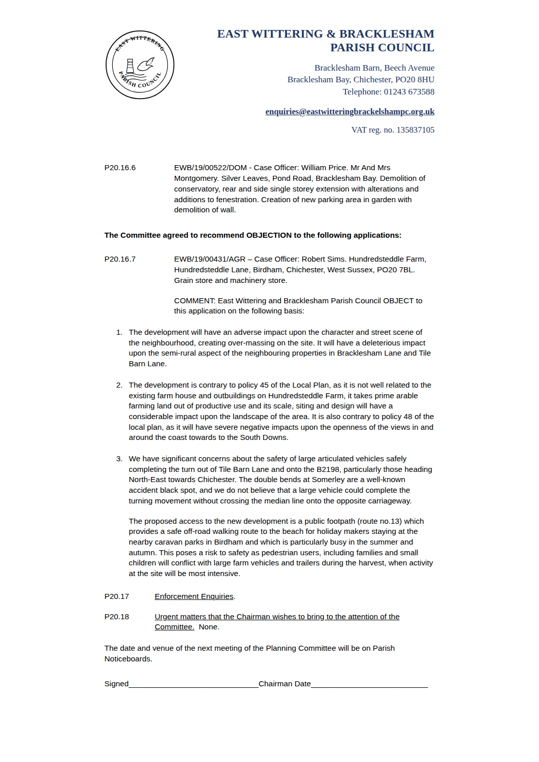EAST WITTERING PARISH COUNCIL
EAST WITTERING & BRACKLESHAM PARISH COUNCIL
Bracklesham Barn, Beech Avenue
Bracklesham Bay, Chichester, PO20 8HU
Telephone: 01243 673588
enquiries@eastwitteringbrackelshampc.org.uk
VAT reg. no. 135837105
P20.16.6
EWB/19/00522/DOM - Case Officer: William Price. Mr And Mrs Montgomery. Silver Leaves, Pond Road, Bracklesham Bay. Demolition of conservatory, rear and side single storey extension with alterations and additions to fenestration. Creation of new parking area in garden with demolition of wall.
The Committee agreed to recommend OBJECTION to the following applications:
P20.16.7
EWB/19/00431/AGR – Case Officer: Robert Sims. Hundredsteddle Farm, Hundredsteddle Lane, Birdham, Chichester, West Sussex, PO20 7BL. Grain store and machinery store.
COMMENT: East Wittering and Bracklesham Parish Council OBJECT to this application on the following basis:
The development will have an adverse impact upon the character and street scene of the neighbourhood, creating over-massing on the site. It will have a deleterious impact upon the semi-rural aspect of the neighbouring properties in Bracklesham Lane and Tile Barn Lane.
The development is contrary to policy 45 of the Local Plan, as it is not well related to the existing farm house and outbuildings on Hundredsteddle Farm, it takes prime arable farming land out of productive use and its scale, siting and design will have a considerable impact upon the landscape of the area. It is also contrary to policy 48 of the local plan, as it will have severe negative impacts upon the openness of the views in and around the coast towards to the South Downs.
We have significant concerns about the safety of large articulated vehicles safely completing the turn out of Tile Barn Lane and onto the B2198, particularly those heading North-East towards Chichester. The double bends at Somerley are a well-known accident black spot, and we do not believe that a large vehicle could complete the turning movement without crossing the median line onto the opposite carriageway.
The proposed access to the new development is a public footpath (route no.13) which provides a safe off-road walking route to the beach for holiday makers staying at the nearby caravan parks in Birdham and which is particularly busy in the summer and autumn. This poses a risk to safety as pedestrian users, including families and small children will conflict with large farm vehicles and trailers during the harvest, when activity at the site will be most intensive.
P20.17
Enforcement Enquiries.
P20.18
Urgent matters that the Chairman wishes to bring to the attention of the Committee. None.
The date and venue of the next meeting of the Planning Committee will be on Parish Noticeboards.
Signed______________________________Chairman Date___________________________